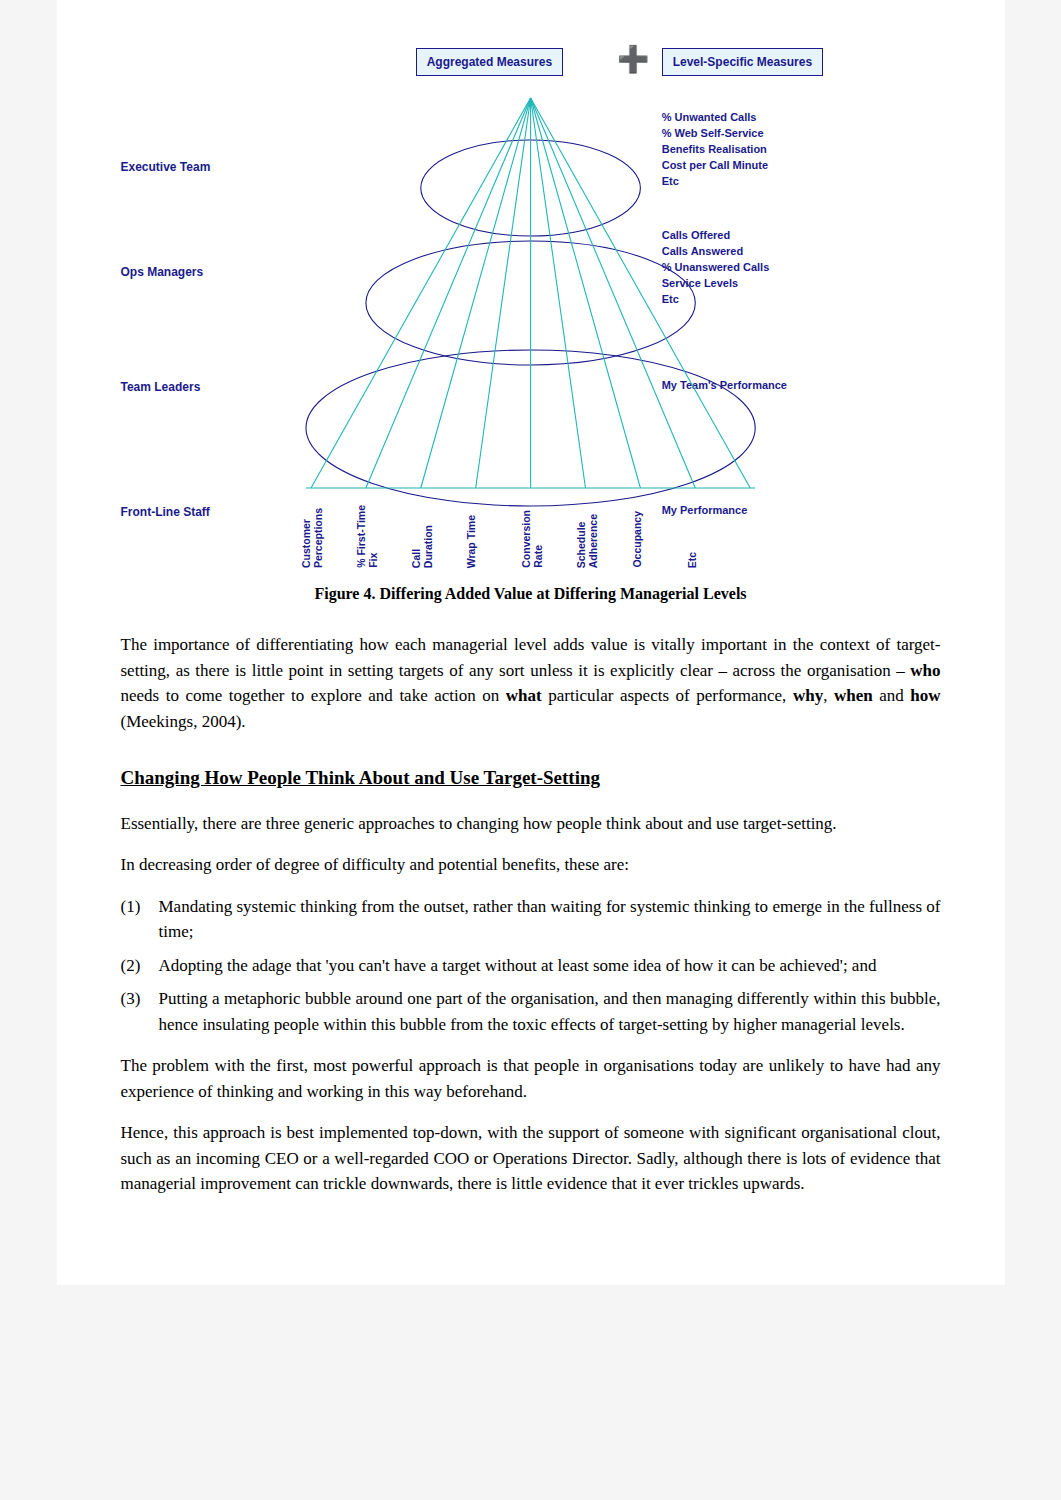Aggregated Measures
➕
Level-Specific Measures
Executive Team
Ops Managers
Team Leaders
Front-Line Staff
% Unwanted Calls
% Web Self-Service
Benefits Realisation
Cost per Call Minute
Etc
Calls Offered
Calls Answered
% Unanswered Calls
Service Levels
Etc
My Team's Performance
My Performance
Customer
Perceptions % First-Time
Fix Call
Duration Wrap Time Conversion
Rate Schedule
Adherence Occupancy Etc
Figure 4. Differing Added Value at Differing Managerial Levels
The importance of differentiating how each managerial level adds value is vitally important in the context of target-setting, as there is little point in setting targets of any sort unless it is explicitly clear – across the organisation – who needs to come together to explore and take action on what particular aspects of performance, why, when and how (Meekings, 2004).
Changing How People Think About and Use Target-Setting
Essentially, there are three generic approaches to changing how people think about and use target-setting.
In decreasing order of degree of difficulty and potential benefits, these are:
Mandating systemic thinking from the outset, rather than waiting for systemic thinking to emerge in the fullness of time;
Adopting the adage that 'you can't have a target without at least some idea of how it can be achieved'; and
Putting a metaphoric bubble around one part of the organisation, and then managing differently within this bubble, hence insulating people within this bubble from the toxic effects of target-setting by higher managerial levels.
The problem with the first, most powerful approach is that people in organisations today are unlikely to have had any experience of thinking and working in this way beforehand.
Hence, this approach is best implemented top-down, with the support of someone with significant organisational clout, such as an incoming CEO or a well-regarded COO or Operations Director. Sadly, although there is lots of evidence that managerial improvement can trickle downwards, there is little evidence that it ever trickles upwards.